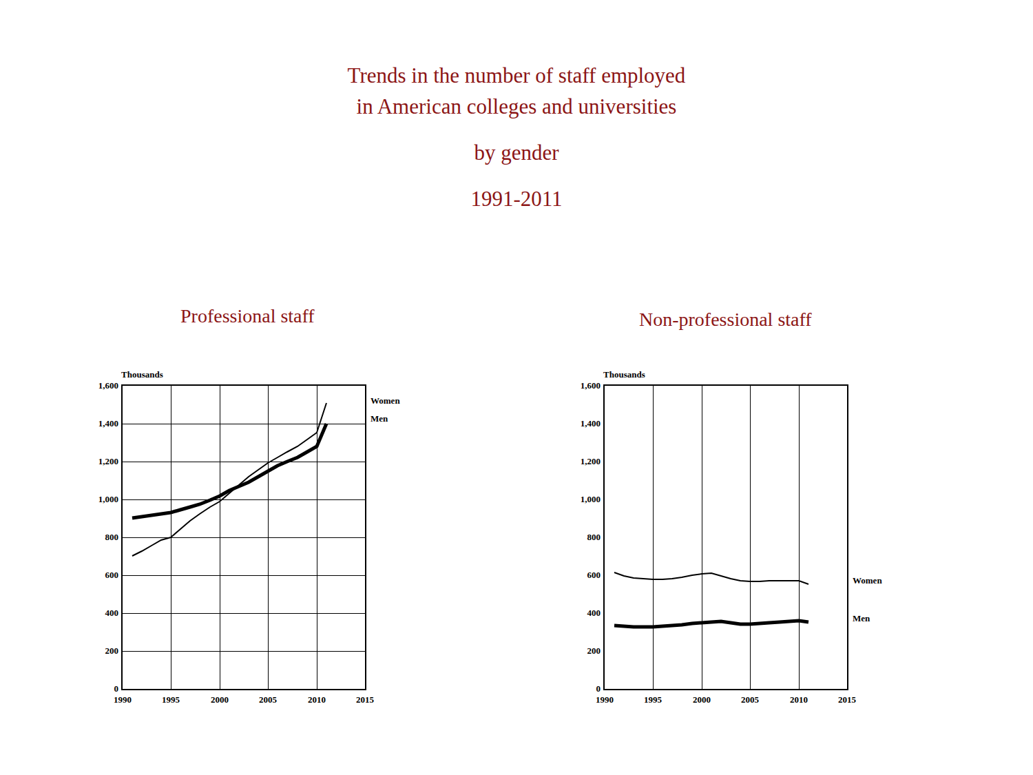Trends in the number of staff employed
in American colleges and universities by gender 1991-2011
Professional staff
Non-professional staff
Thousands
1,600
1,400
1,200
1,000
800
600
400
200
0
1990
1995
2000
2005
2010
2015
Women
Men
Thousands
1,600
1,400
1,200
1,000
800
600
400
200
0
1990
1995
2000
2005
2010
2015
Women
Men